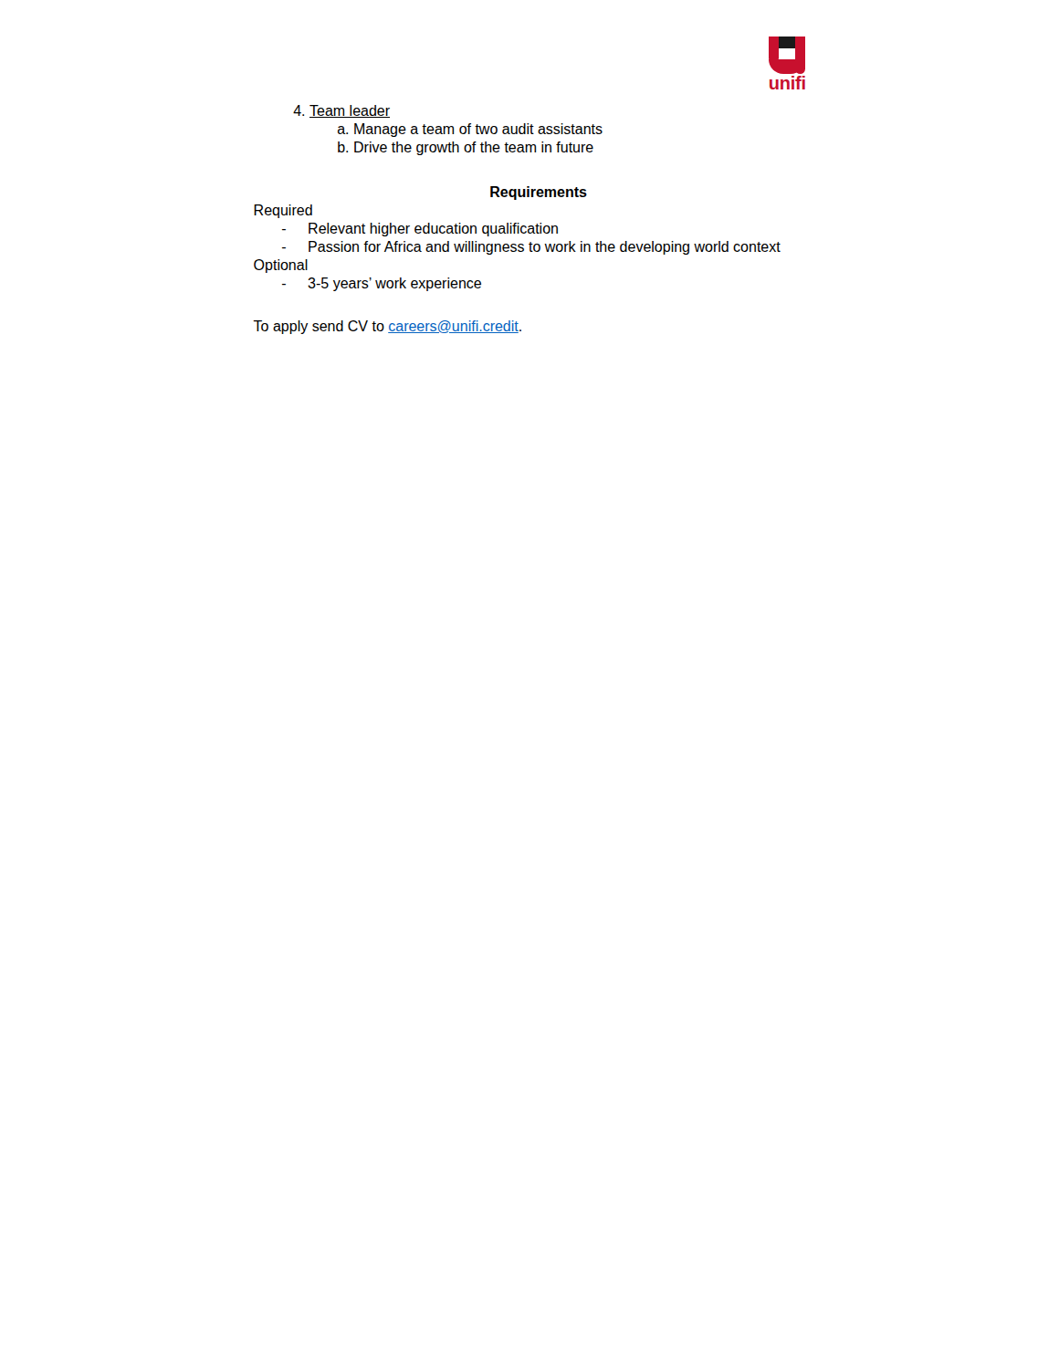unifi
Team leader
Manage a team of two audit assistants
Drive the growth of the team in future
Requirements
Required
Relevant higher education qualification
Passion for Africa and willingness to work in the developing world context
Optional
3-5 years’ work experience
To apply send CV to careers@unifi.credit.